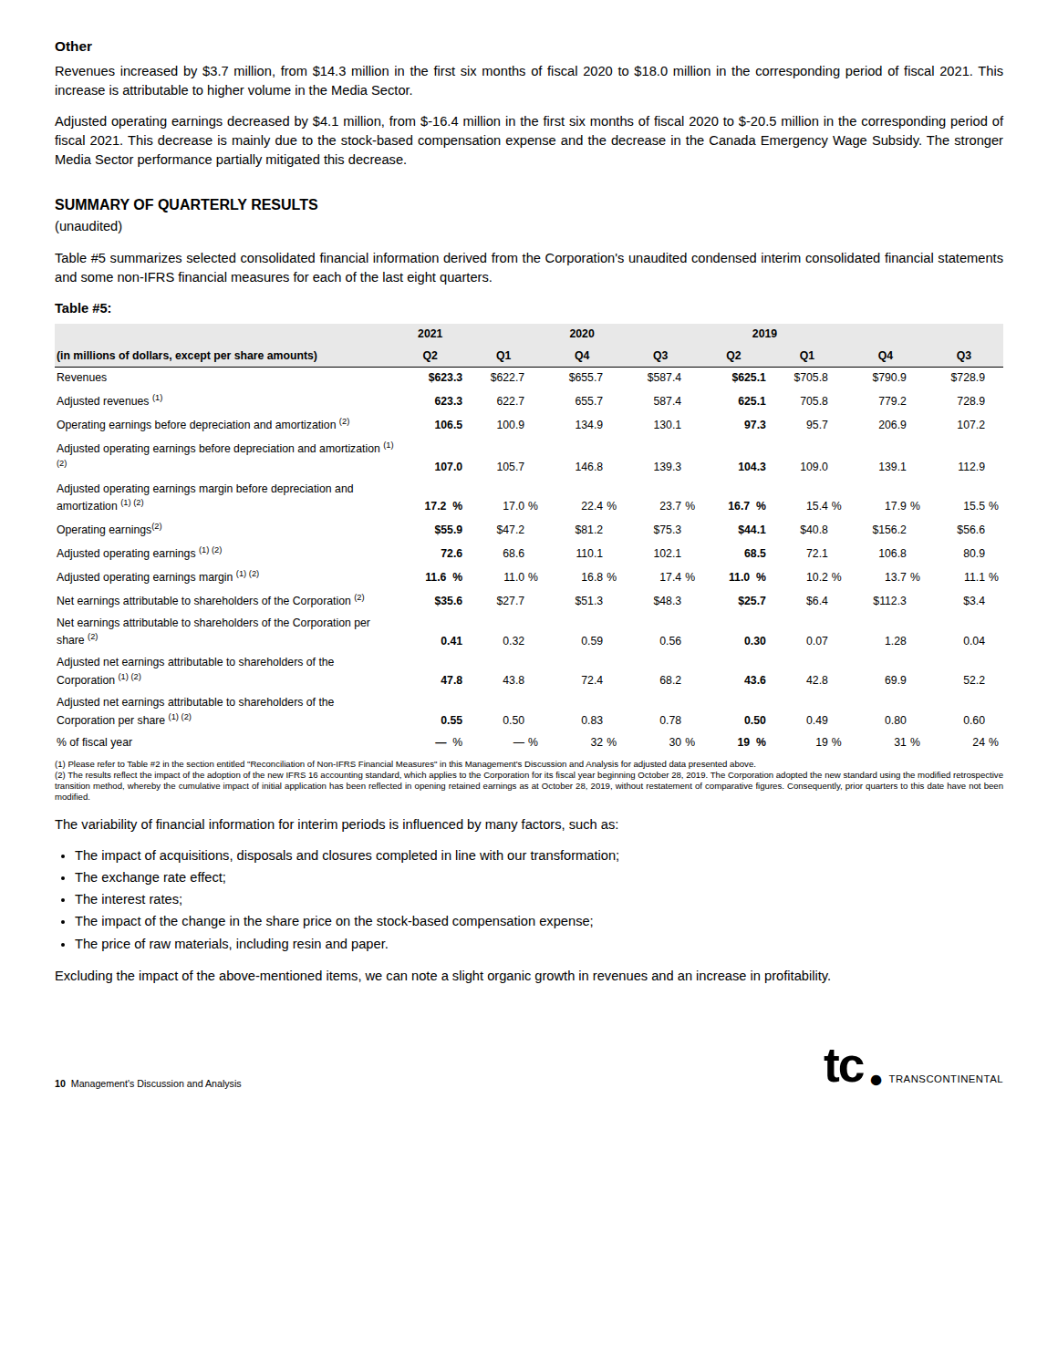Other
Revenues increased by $3.7 million, from $14.3 million in the first six months of fiscal 2020 to $18.0 million in the corresponding period of fiscal 2021. This increase is attributable to higher volume in the Media Sector.
Adjusted operating earnings decreased by $4.1 million, from $-16.4 million in the first six months of fiscal 2020 to $-20.5 million in the corresponding period of fiscal 2021. This decrease is mainly due to the stock-based compensation expense and the decrease in the Canada Emergency Wage Subsidy. The stronger Media Sector performance partially mitigated this decrease.
SUMMARY OF QUARTERLY RESULTS
(unaudited)
Table #5 summarizes selected consolidated financial information derived from the Corporation's unaudited condensed interim consolidated financial statements and some non-IFRS financial measures for each of the last eight quarters.
Table #5:
| | 2021 | | 2020 | | 2019 | | | |
| --- | --- | --- | --- | --- | --- | --- | --- | --- |
| (in millions of dollars, except per share amounts) | Q2 | Q1 | Q4 | Q3 | Q2 | Q1 | Q4 | Q3 |
| Revenues | $623.3 | $622.7 | | $655.7 | | $587.4 | | $625.1 | $705.8 | | $790.9 | | $728.9 | |
| Adjusted revenues (1) | 623.3 | 622.7 | | 655.7 | | 587.4 | | 625.1 | 705.8 | | 779.2 | | 728.9 | |
| Operating earnings before depreciation and amortization (2) | 106.5 | 100.9 | | 134.9 | | 130.1 | | 97.3 | 95.7 | | 206.9 | | 107.2 | |
| Adjusted operating earnings before depreciation and amortization (1) (2) | 107.0 | 105.7 | | 146.8 | | 139.3 | | 104.3 | 109.0 | | 139.1 | | 112.9 | |
| Adjusted operating earnings margin before depreciation and amortization (1) (2) | 17.2 % | 17.0 | % | 22.4 | % | 23.7 | % | 16.7 % | 15.4 | % | 17.9 | % | 15.5 | % |
| Operating earnings (2) | $55.9 | $47.2 | | $81.2 | | $75.3 | | $44.1 | $40.8 | | $156.2 | | $56.6 | |
| Adjusted operating earnings (1) (2) | 72.6 | 68.6 | | 110.1 | | 102.1 | | 68.5 | 72.1 | | 106.8 | | 80.9 | |
| Adjusted operating earnings margin (1) (2) | 11.6 % | 11.0 | % | 16.8 | % | 17.4 | % | 11.0 % | 10.2 | % | 13.7 | % | 11.1 | % |
| Net earnings attributable to shareholders of the Corporation (2) | $35.6 | $27.7 | | $51.3 | | $48.3 | | $25.7 | $6.4 | | $112.3 | | $3.4 | |
| Net earnings attributable to shareholders of the Corporation per share (2) | 0.41 | 0.32 | | 0.59 | | 0.56 | | 0.30 | 0.07 | | 1.28 | | 0.04 | |
| Adjusted net earnings attributable to shareholders of the Corporation (1) (2) | 47.8 | 43.8 | | 72.4 | | 68.2 | | 43.6 | 42.8 | | 69.9 | | 52.2 | |
| Adjusted net earnings attributable to shareholders of the Corporation per share (1) (2) | 0.55 | 0.50 | | 0.83 | | 0.78 | | 0.50 | 0.49 | | 0.80 | | 0.60 | |
| % of fiscal year | — % | — | % | 32 | % | 30 | % | 19 % | 19 | % | 31 | % | 24 | % |
(1) Please refer to Table #2 in the section entitled "Reconciliation of Non-IFRS Financial Measures" in this Management's Discussion and Analysis for adjusted data presented above.
(2) The results reflect the impact of the adoption of the new IFRS 16 accounting standard, which applies to the Corporation for its fiscal year beginning October 28, 2019. The Corporation adopted the new standard using the modified retrospective transition method, whereby the cumulative impact of initial application has been reflected in opening retained earnings as at October 28, 2019, without restatement of comparative figures. Consequently, prior quarters to this date have not been modified.
The variability of financial information for interim periods is influenced by many factors, such as:
The impact of acquisitions, disposals and closures completed in line with our transformation;
The exchange rate effect;
The interest rates;
The impact of the change in the share price on the stock-based compensation expense;
The price of raw materials, including resin and paper.
Excluding the impact of the above-mentioned items, we can note a slight organic growth in revenues and an increase in profitability.
10 Management's Discussion and Analysis
tc●TRANSCONTINENTAL